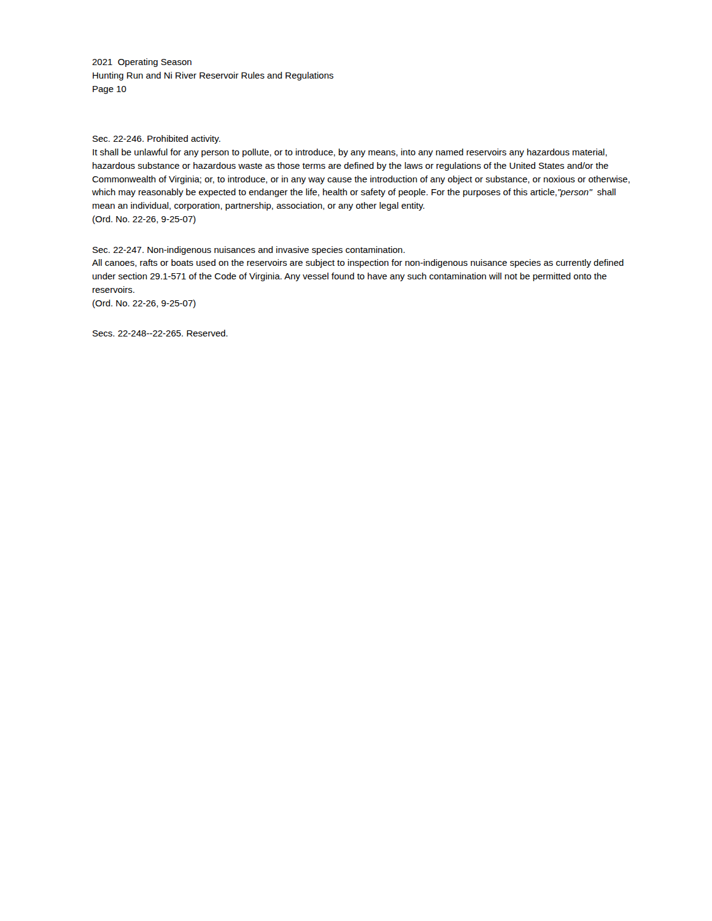2021 Operating Season
Hunting Run and Ni River Reservoir Rules and Regulations
Page 10
Sec. 22-246. Prohibited activity.
It shall be unlawful for any person to pollute, or to introduce, by any means, into any named reservoirs any hazardous material, hazardous substance or hazardous waste as those terms are defined by the laws or regulations of the United States and/or the Commonwealth of Virginia; or, to introduce, or in any way cause the introduction of any object or substance, or noxious or otherwise, which may reasonably be expected to endanger the life, health or safety of people. For the purposes of this article,"person" shall mean an individual, corporation, partnership, association, or any other legal entity.
(Ord. No. 22-26, 9-25-07)
Sec. 22-247. Non-indigenous nuisances and invasive species contamination.
All canoes, rafts or boats used on the reservoirs are subject to inspection for non-indigenous nuisance species as currently defined under section 29.1-571 of the Code of Virginia. Any vessel found to have any such contamination will not be permitted onto the reservoirs.
(Ord. No. 22-26, 9-25-07)
Secs. 22-248--22-265. Reserved.